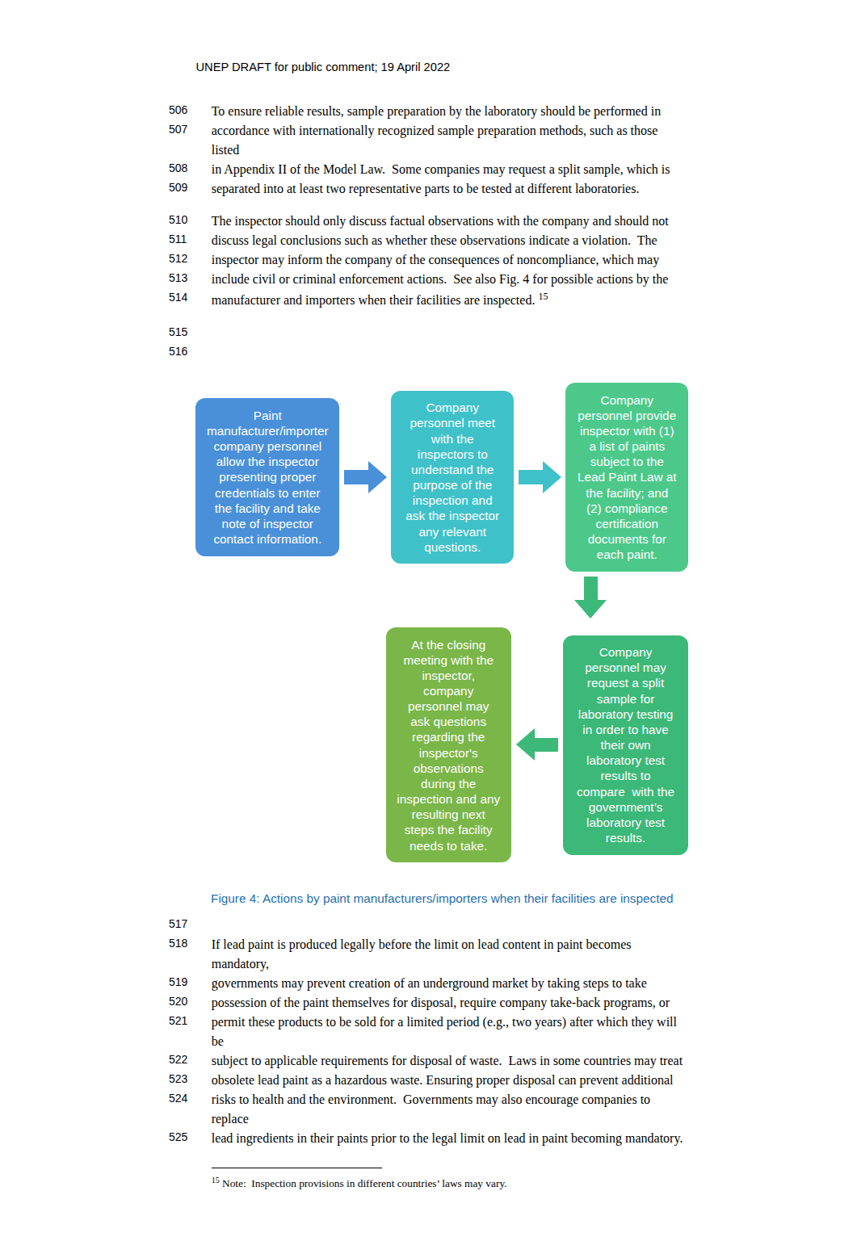UNEP DRAFT for public comment; 19 April 2022
506 To ensure reliable results, sample preparation by the laboratory should be performed in
507accordance with internationally recognized sample preparation methods, such as those listed
508in Appendix II of the Model Law. Some companies may request a split sample, which is
509separated into at least two representative parts to be tested at different laboratories.
510 The inspector should only discuss factual observations with the company and should not
511discuss legal conclusions such as whether these observations indicate a violation. The
512inspector may inform the company of the consequences of noncompliance, which may
513include civil or criminal enforcement actions. See also Fig. 4 for possible actions by the
514manufacturer and importers when their facilities are inspected. 15
515
516
Paint manufacturer/importer company personnel allow the inspector presenting proper credentials to enter the facility and take note of inspector contact information.
Company personnel meet with the inspectors to understand the purpose of the inspection and ask the inspector any relevant questions.
Company personnel provide inspector with (1) a list of paints subject to the Lead Paint Law at the facility; and (2) compliance certification documents for each paint.
At the closing meeting with the inspector, company personnel may ask questions regarding the inspector's observations during the inspection and any resulting next steps the facility needs to take.
Company personnel may request a split sample for laboratory testing in order to have their own laboratory test results to compare with the government’s laboratory test results.
Figure 4: Actions by paint manufacturers/importers when their facilities are inspected
517
518 If lead paint is produced legally before the limit on lead content in paint becomes mandatory,
519governments may prevent creation of an underground market by taking steps to take
520possession of the paint themselves for disposal, require company take-back programs, or
521permit these products to be sold for a limited period (e.g., two years) after which they will be
522subject to applicable requirements for disposal of waste. Laws in some countries may treat
523obsolete lead paint as a hazardous waste. Ensuring proper disposal can prevent additional
524risks to health and the environment. Governments may also encourage companies to replace
525lead ingredients in their paints prior to the legal limit on lead in paint becoming mandatory.
15 Note: Inspection provisions in different countries’ laws may vary.